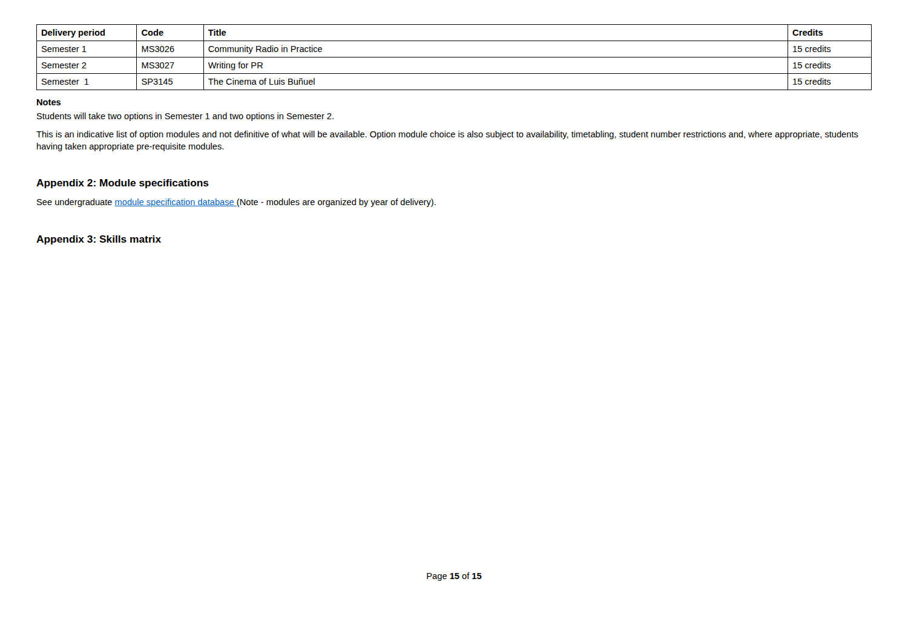| Delivery period | Code | Title | Credits |
| --- | --- | --- | --- |
| Semester 1 | MS3026 | Community Radio in Practice | 15 credits |
| Semester 2 | MS3027 | Writing for PR | 15 credits |
| Semester 1 | SP3145 | The Cinema of Luis Buñuel | 15 credits |
Notes
Students will take two options in Semester 1 and two options in Semester 2.
This is an indicative list of option modules and not definitive of what will be available. Option module choice is also subject to availability, timetabling, student number restrictions and, where appropriate, students having taken appropriate pre-requisite modules.
Appendix 2: Module specifications
See undergraduate module specification database (Note - modules are organized by year of delivery).
Appendix 3: Skills matrix
Page 15 of 15